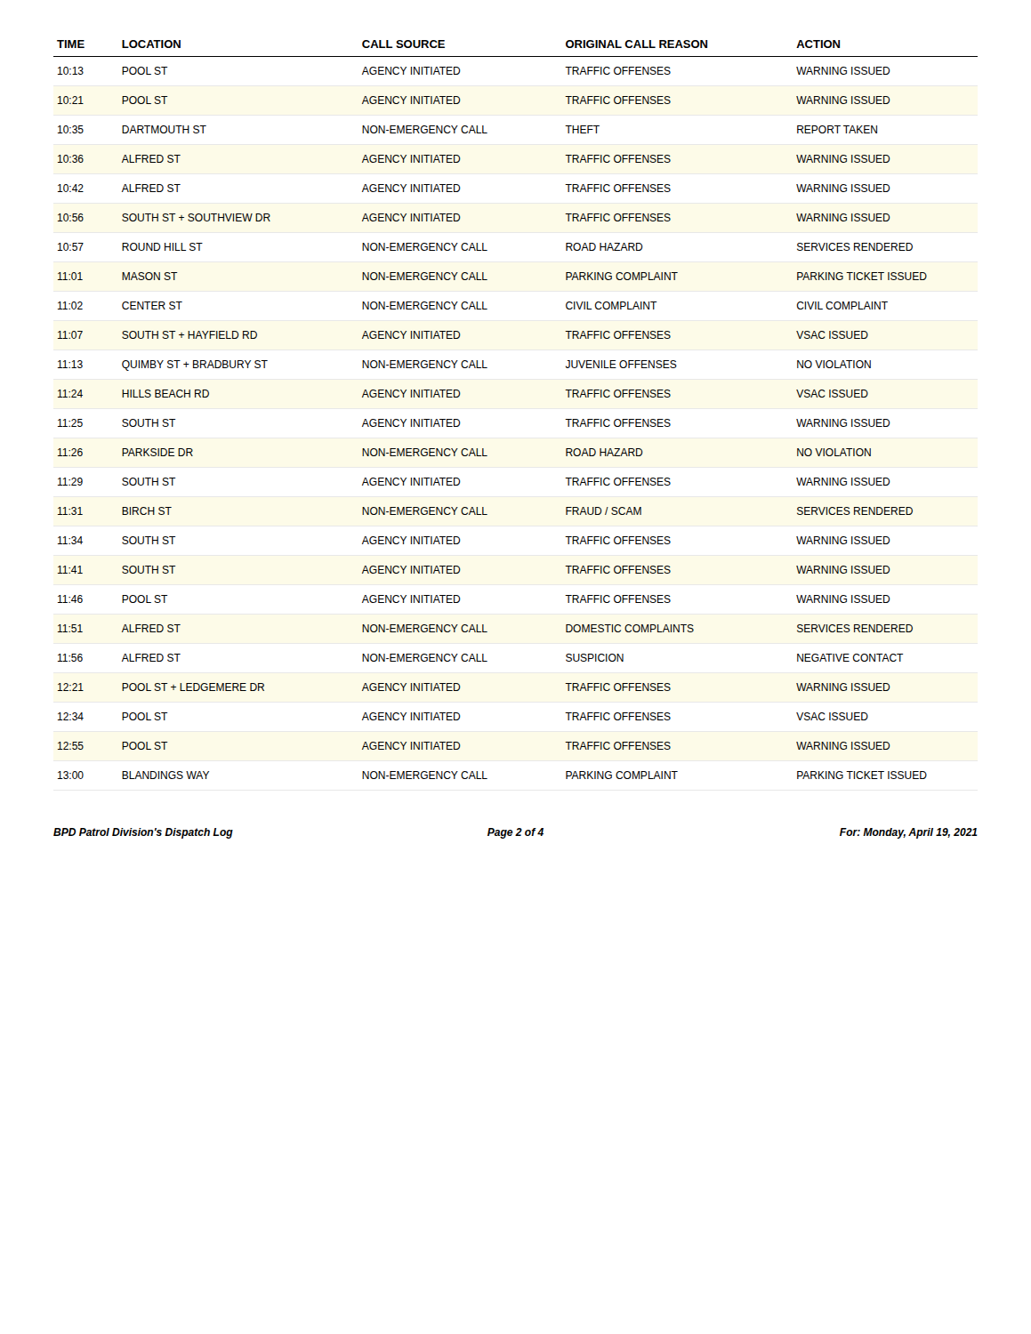| TIME | LOCATION | CALL SOURCE | ORIGINAL CALL REASON | ACTION |
| --- | --- | --- | --- | --- |
| 10:13 | POOL ST | AGENCY INITIATED | TRAFFIC OFFENSES | WARNING ISSUED |
| 10:21 | POOL ST | AGENCY INITIATED | TRAFFIC OFFENSES | WARNING ISSUED |
| 10:35 | DARTMOUTH ST | NON-EMERGENCY CALL | THEFT | REPORT TAKEN |
| 10:36 | ALFRED ST | AGENCY INITIATED | TRAFFIC OFFENSES | WARNING ISSUED |
| 10:42 | ALFRED ST | AGENCY INITIATED | TRAFFIC OFFENSES | WARNING ISSUED |
| 10:56 | SOUTH ST + SOUTHVIEW DR | AGENCY INITIATED | TRAFFIC OFFENSES | WARNING ISSUED |
| 10:57 | ROUND HILL ST | NON-EMERGENCY CALL | ROAD HAZARD | SERVICES RENDERED |
| 11:01 | MASON ST | NON-EMERGENCY CALL | PARKING COMPLAINT | PARKING TICKET ISSUED |
| 11:02 | CENTER ST | NON-EMERGENCY CALL | CIVIL COMPLAINT | CIVIL COMPLAINT |
| 11:07 | SOUTH ST + HAYFIELD RD | AGENCY INITIATED | TRAFFIC OFFENSES | VSAC ISSUED |
| 11:13 | QUIMBY ST + BRADBURY ST | NON-EMERGENCY CALL | JUVENILE OFFENSES | NO VIOLATION |
| 11:24 | HILLS BEACH RD | AGENCY INITIATED | TRAFFIC OFFENSES | VSAC ISSUED |
| 11:25 | SOUTH ST | AGENCY INITIATED | TRAFFIC OFFENSES | WARNING ISSUED |
| 11:26 | PARKSIDE DR | NON-EMERGENCY CALL | ROAD HAZARD | NO VIOLATION |
| 11:29 | SOUTH ST | AGENCY INITIATED | TRAFFIC OFFENSES | WARNING ISSUED |
| 11:31 | BIRCH ST | NON-EMERGENCY CALL | FRAUD / SCAM | SERVICES RENDERED |
| 11:34 | SOUTH ST | AGENCY INITIATED | TRAFFIC OFFENSES | WARNING ISSUED |
| 11:41 | SOUTH ST | AGENCY INITIATED | TRAFFIC OFFENSES | WARNING ISSUED |
| 11:46 | POOL ST | AGENCY INITIATED | TRAFFIC OFFENSES | WARNING ISSUED |
| 11:51 | ALFRED ST | NON-EMERGENCY CALL | DOMESTIC COMPLAINTS | SERVICES RENDERED |
| 11:56 | ALFRED ST | NON-EMERGENCY CALL | SUSPICION | NEGATIVE CONTACT |
| 12:21 | POOL ST + LEDGEMERE DR | AGENCY INITIATED | TRAFFIC OFFENSES | WARNING ISSUED |
| 12:34 | POOL ST | AGENCY INITIATED | TRAFFIC OFFENSES | VSAC ISSUED |
| 12:55 | POOL ST | AGENCY INITIATED | TRAFFIC OFFENSES | WARNING ISSUED |
| 13:00 | BLANDINGS WAY | NON-EMERGENCY CALL | PARKING COMPLAINT | PARKING TICKET ISSUED |
BPD Patrol Division's Dispatch Log
Page 2 of 4
For: Monday, April 19, 2021